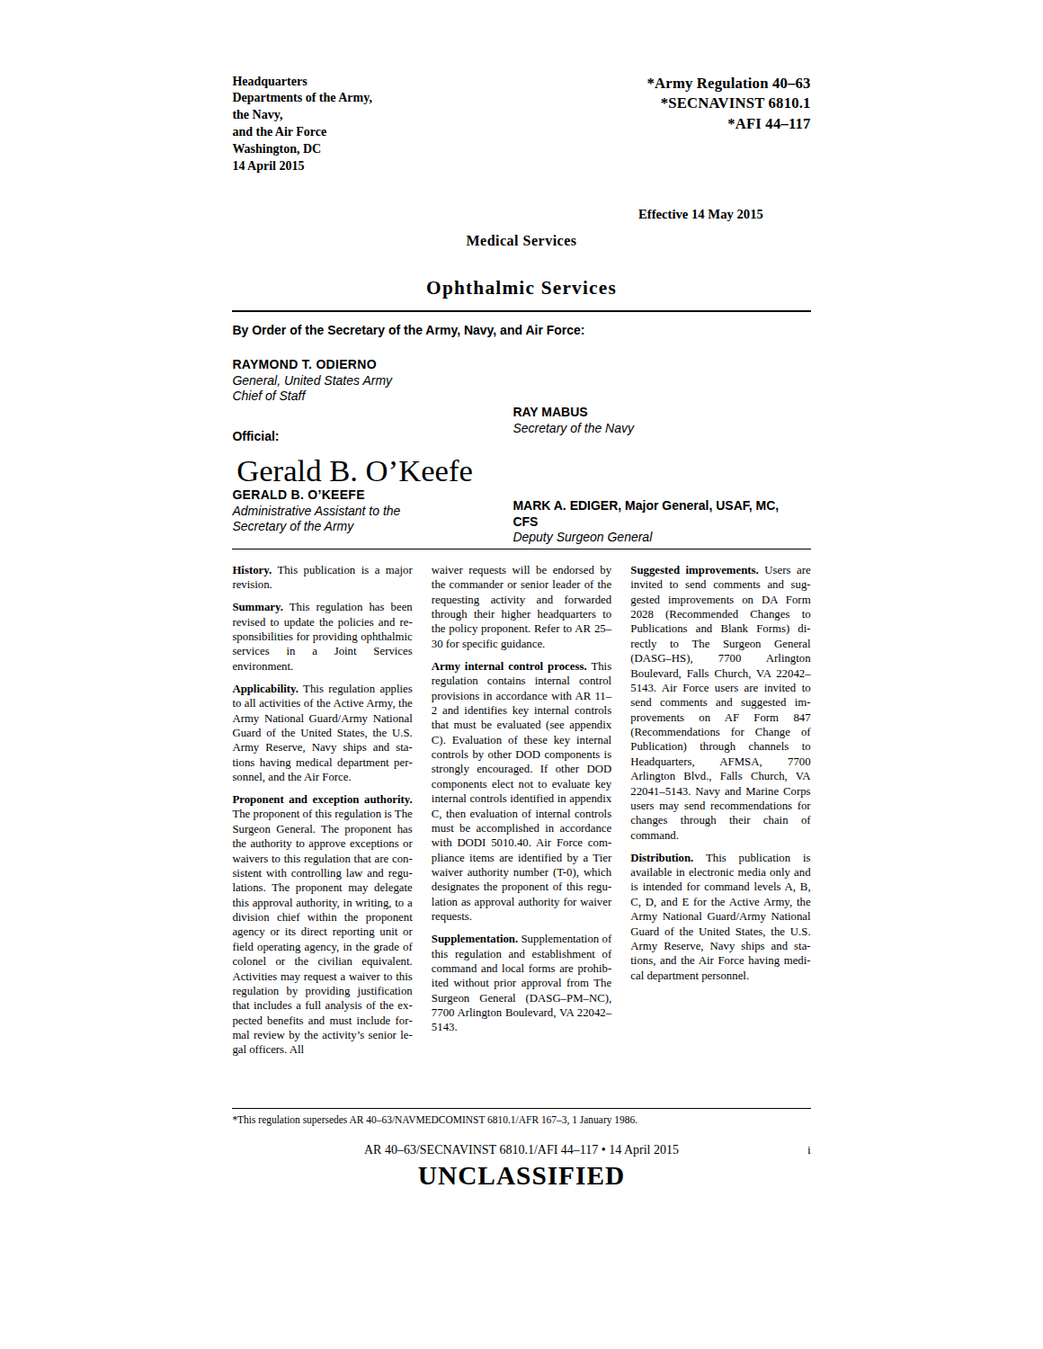Headquarters
Departments of the Army,
the Navy,
and the Air Force
Washington, DC
14 April 2015
*Army Regulation 40–63
*SECNAVINST 6810.1
*AFI 44–117
Effective 14 May 2015
Medical Services
Ophthalmic Services
By Order of the Secretary of the Army, Navy, and Air Force:
RAYMOND T. ODIERNO
General, United States Army
Chief of Staff
Official:
Gerald B. O’Keefe
GERALD B. O’KEEFE
Administrative Assistant to the
Secretary of the Army
RAY MABUS
Secretary of the Navy
MARK A. EDIGER, Major General, USAF, MC, CFS
Deputy Surgeon General
History. This publication is a major revision.
Summary. This regulation has been revised to update the policies and responsibilities for providing ophthalmic services in a Joint Services environment.
Applicability. This regulation applies to all activities of the Active Army, the Army National Guard/Army National Guard of the United States, the U.S. Army Reserve, Navy ships and stations having medical department personnel, and the Air Force.
Proponent and exception authority. The proponent of this regulation is The Surgeon General. The proponent has the authority to approve exceptions or waivers to this regulation that are consistent with controlling law and regulations. The proponent may delegate this approval authority, in writing, to a division chief within the proponent agency or its direct reporting unit or field operating agency, in the grade of colonel or the civilian equivalent. Activities may request a waiver to this regulation by providing justification that includes a full analysis of the expected benefits and must include formal review by the activity’s senior legal officers. All
waiver requests will be endorsed by the commander or senior leader of the requesting activity and forwarded through their higher headquarters to the policy proponent. Refer to AR 25–30 for specific guidance.
Army internal control process. This regulation contains internal control provisions in accordance with AR 11–2 and identifies key internal controls that must be evaluated (see appendix C). Evaluation of these key internal controls by other DOD components is strongly encouraged. If other DOD components elect not to evaluate key internal controls identified in appendix C, then evaluation of internal controls must be accomplished in accordance with DODI 5010.40. Air Force compliance items are identified by a Tier waiver authority number (T-0), which designates the proponent of this regulation as approval authority for waiver requests.
Supplementation. Supplementation of this regulation and establishment of command and local forms are prohibited without prior approval from The Surgeon General (DASG–PM–NC), 7700 Arlington Boulevard, VA 22042–5143.
Suggested improvements. Users are invited to send comments and suggested improvements on DA Form 2028 (Recommended Changes to Publications and Blank Forms) directly to The Surgeon General (DASG–HS), 7700 Arlington Boulevard, Falls Church, VA 22042–5143. Air Force users are invited to send comments and suggested improvements on AF Form 847 (Recommendations for Change of Publication) through channels to Headquarters, AFMSA, 7700 Arlington Blvd., Falls Church, VA 22041–5143. Navy and Marine Corps users may send recommendations for changes through their chain of command.
Distribution. This publication is available in electronic media only and is intended for command levels A, B, C, D, and E for the Active Army, the Army National Guard/Army National Guard of the United States, the U.S. Army Reserve, Navy ships and stations, and the Air Force having medical department personnel.
*This regulation supersedes AR 40–63/NAVMEDCOMINST 6810.1/AFR 167–3, 1 January 1986.
AR 40–63/SECNAVINST 6810.1/AFI 44–117 • 14 April 2015 i
UNCLASSIFIED